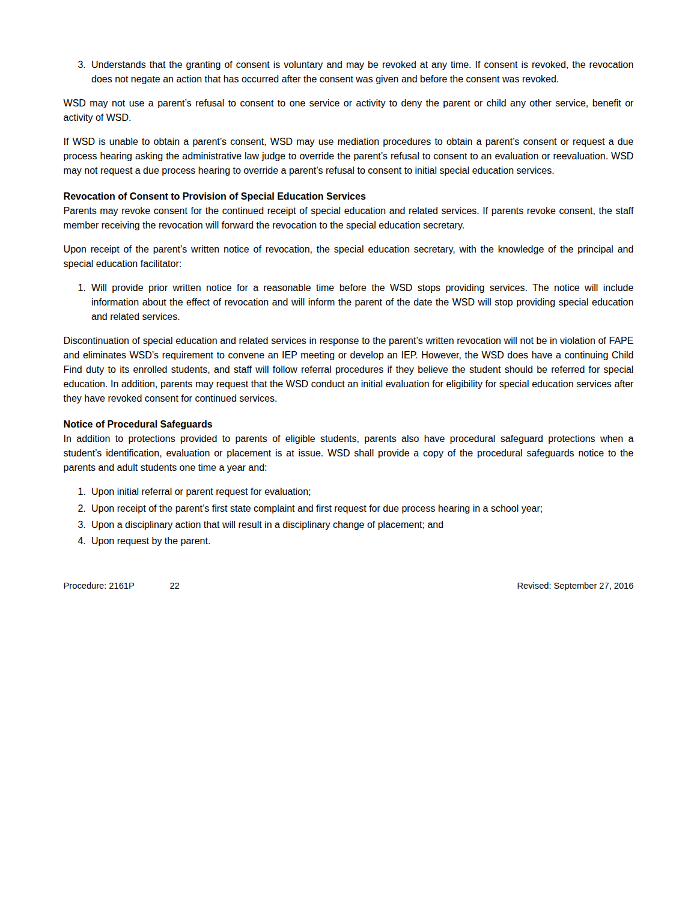Understands that the granting of consent is voluntary and may be revoked at any time. If consent is revoked, the revocation does not negate an action that has occurred after the consent was given and before the consent was revoked.
WSD may not use a parent’s refusal to consent to one service or activity to deny the parent or child any other service, benefit or activity of WSD.
If WSD is unable to obtain a parent’s consent, WSD may use mediation procedures to obtain a parent’s consent or request a due process hearing asking the administrative law judge to override the parent’s refusal to consent to an evaluation or reevaluation. WSD may not request a due process hearing to override a parent’s refusal to consent to initial special education services.
Revocation of Consent to Provision of Special Education Services
Parents may revoke consent for the continued receipt of special education and related services. If parents revoke consent, the staff member receiving the revocation will forward the revocation to the special education secretary.
Upon receipt of the parent’s written notice of revocation, the special education secretary, with the knowledge of the principal and special education facilitator:
Will provide prior written notice for a reasonable time before the WSD stops providing services. The notice will include information about the effect of revocation and will inform the parent of the date the WSD will stop providing special education and related services.
Discontinuation of special education and related services in response to the parent’s written revocation will not be in violation of FAPE and eliminates WSD’s requirement to convene an IEP meeting or develop an IEP. However, the WSD does have a continuing Child Find duty to its enrolled students, and staff will follow referral procedures if they believe the student should be referred for special education. In addition, parents may request that the WSD conduct an initial evaluation for eligibility for special education services after they have revoked consent for continued services.
Notice of Procedural Safeguards
In addition to protections provided to parents of eligible students, parents also have procedural safeguard protections when a student’s identification, evaluation or placement is at issue. WSD shall provide a copy of the procedural safeguards notice to the parents and adult students one time a year and:
Upon initial referral or parent request for evaluation;
Upon receipt of the parent’s first state complaint and first request for due process hearing in a school year;
Upon a disciplinary action that will result in a disciplinary change of placement; and
Upon request by the parent.
Procedure: 2161P 22 Revised: September 27, 2016